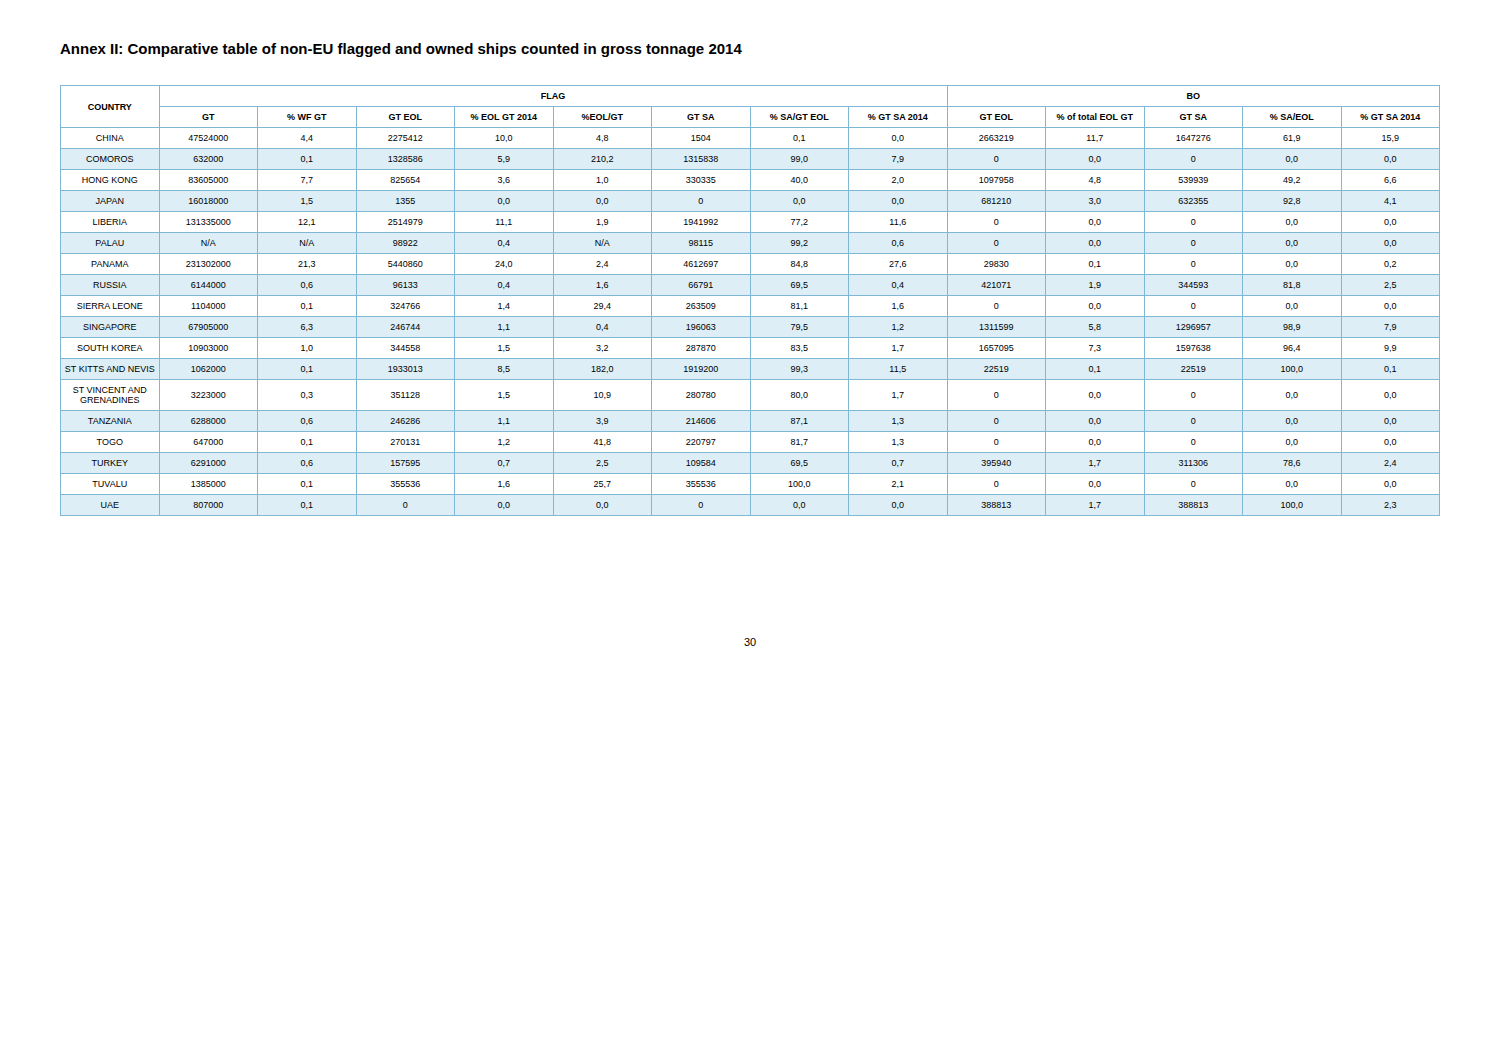Annex II: Comparative table of non-EU flagged and owned ships counted in gross tonnage 2014
| COUNTRY | FLAG | BO |
| --- | --- | --- |
| GT | % WF GT | GT EOL | % EOL GT 2014 | %EOL/GT | GT SA | % SA/GT EOL | % GT SA 2014 | GT EOL | % of total EOL GT | GT SA | % SA/EOL | % GT SA 2014 |
| CHINA | 47524000 | 4,4 | 2275412 | 10,0 | 4,8 | 1504 | 0,1 | 0,0 | 2663219 | 11,7 | 1647276 | 61,9 | 15,9 |
| COMOROS | 632000 | 0,1 | 1328586 | 5,9 | 210,2 | 1315838 | 99,0 | 7,9 | 0 | 0,0 | 0 | 0,0 | 0,0 |
| HONG KONG | 83605000 | 7,7 | 825654 | 3,6 | 1,0 | 330335 | 40,0 | 2,0 | 1097958 | 4,8 | 539939 | 49,2 | 6,6 |
| JAPAN | 16018000 | 1,5 | 1355 | 0,0 | 0,0 | 0 | 0,0 | 0,0 | 681210 | 3,0 | 632355 | 92,8 | 4,1 |
| LIBERIA | 131335000 | 12,1 | 2514979 | 11,1 | 1,9 | 1941992 | 77,2 | 11,6 | 0 | 0,0 | 0 | 0,0 | 0,0 |
| PALAU | N/A | N/A | 98922 | 0,4 | N/A | 98115 | 99,2 | 0,6 | 0 | 0,0 | 0 | 0,0 | 0,0 |
| PANAMA | 231302000 | 21,3 | 5440860 | 24,0 | 2,4 | 4612697 | 84,8 | 27,6 | 29830 | 0,1 | 0 | 0,0 | 0,2 |
| RUSSIA | 6144000 | 0,6 | 96133 | 0,4 | 1,6 | 66791 | 69,5 | 0,4 | 421071 | 1,9 | 344593 | 81,8 | 2,5 |
| SIERRA LEONE | 1104000 | 0,1 | 324766 | 1,4 | 29,4 | 263509 | 81,1 | 1,6 | 0 | 0,0 | 0 | 0,0 | 0,0 |
| SINGAPORE | 67905000 | 6,3 | 246744 | 1,1 | 0,4 | 196063 | 79,5 | 1,2 | 1311599 | 5,8 | 1296957 | 98,9 | 7,9 |
| SOUTH KOREA | 10903000 | 1,0 | 344558 | 1,5 | 3,2 | 287870 | 83,5 | 1,7 | 1657095 | 7,3 | 1597638 | 96,4 | 9,9 |
| ST KITTS AND NEVIS | 1062000 | 0,1 | 1933013 | 8,5 | 182,0 | 1919200 | 99,3 | 11,5 | 22519 | 0,1 | 22519 | 100,0 | 0,1 |
| ST VINCENT AND GRENADINES | 3223000 | 0,3 | 351128 | 1,5 | 10,9 | 280780 | 80,0 | 1,7 | 0 | 0,0 | 0 | 0,0 | 0,0 |
| TANZANIA | 6288000 | 0,6 | 246286 | 1,1 | 3,9 | 214606 | 87,1 | 1,3 | 0 | 0,0 | 0 | 0,0 | 0,0 |
| TOGO | 647000 | 0,1 | 270131 | 1,2 | 41,8 | 220797 | 81,7 | 1,3 | 0 | 0,0 | 0 | 0,0 | 0,0 |
| TURKEY | 6291000 | 0,6 | 157595 | 0,7 | 2,5 | 109584 | 69,5 | 0,7 | 395940 | 1,7 | 311306 | 78,6 | 2,4 |
| TUVALU | 1385000 | 0,1 | 355536 | 1,6 | 25,7 | 355536 | 100,0 | 2,1 | 0 | 0,0 | 0 | 0,0 | 0,0 |
| UAE | 807000 | 0,1 | 0 | 0,0 | 0,0 | 0 | 0,0 | 0,0 | 388813 | 1,7 | 388813 | 100,0 | 2,3 |
30